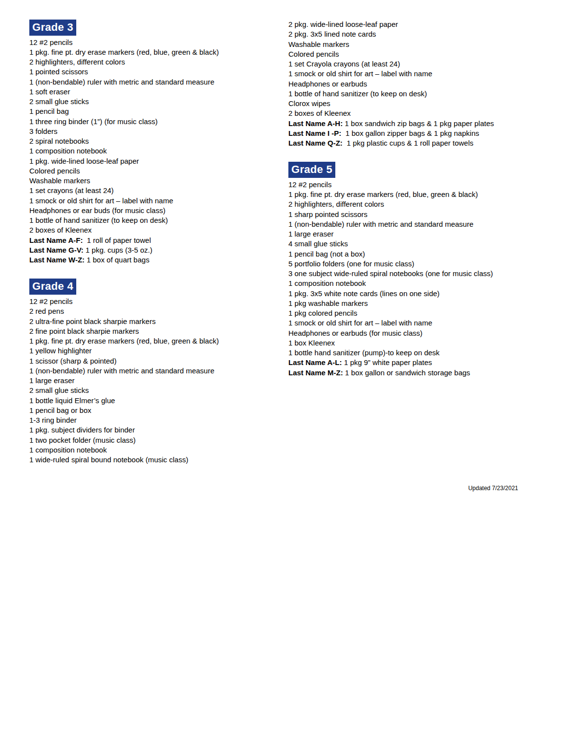Grade 3
12 #2 pencils
1 pkg. fine pt. dry erase markers (red, blue, green & black)
2 highlighters, different colors
1 pointed scissors
1 (non-bendable) ruler with metric and standard measure
1 soft eraser
2 small glue sticks
1 pencil bag
1 three ring binder (1”) (for music class)
3 folders
2 spiral notebooks
1 composition notebook
1 pkg. wide-lined loose-leaf paper
Colored pencils
Washable markers
1 set crayons (at least 24)
1 smock or old shirt for art – label with name
Headphones or ear buds (for music class)
1 bottle of hand sanitizer (to keep on desk)
2 boxes of Kleenex
Last Name A-F: 1 roll of paper towel
Last Name G-V: 1 pkg. cups (3-5 oz.)
Last Name W-Z: 1 box of quart bags
Grade 4
12 #2 pencils
2 red pens
2 ultra-fine point black sharpie markers
2 fine point black sharpie markers
1 pkg. fine pt. dry erase markers (red, blue, green & black)
1 yellow highlighter
1 scissor (sharp & pointed)
1 (non-bendable) ruler with metric and standard measure
1 large eraser
2 small glue sticks
1 bottle liquid Elmer’s glue
1 pencil bag or box
1-3 ring binder
1 pkg. subject dividers for binder
1 two pocket folder (music class)
1 composition notebook
1 wide-ruled spiral bound notebook (music class)
2 pkg. wide-lined loose-leaf paper
2 pkg. 3x5 lined note cards
Washable markers
Colored pencils
1 set Crayola crayons (at least 24)
1 smock or old shirt for art – label with name
Headphones or earbuds
1 bottle of hand sanitizer (to keep on desk)
Clorox wipes
2 boxes of Kleenex
Last Name A-H: 1 box sandwich zip bags & 1 pkg paper plates
Last Name I -P: 1 box gallon zipper bags & 1 pkg napkins
Last Name Q-Z: 1 pkg plastic cups & 1 roll paper towels
Grade 5
12 #2 pencils
1 pkg. fine pt. dry erase markers (red, blue, green & black)
2 highlighters, different colors
1 sharp pointed scissors
1 (non-bendable) ruler with metric and standard measure
1 large eraser
4 small glue sticks
1 pencil bag (not a box)
5 portfolio folders (one for music class)
3 one subject wide-ruled spiral notebooks (one for music class)
1 composition notebook
1 pkg. 3x5 white note cards (lines on one side)
1 pkg washable markers
1 pkg colored pencils
1 smock or old shirt for art – label with name
Headphones or earbuds (for music class)
1 box Kleenex
1 bottle hand sanitizer (pump)-to keep on desk
Last Name A-L: 1 pkg 9” white paper plates
Last Name M-Z: 1 box gallon or sandwich storage bags
Updated 7/23/2021